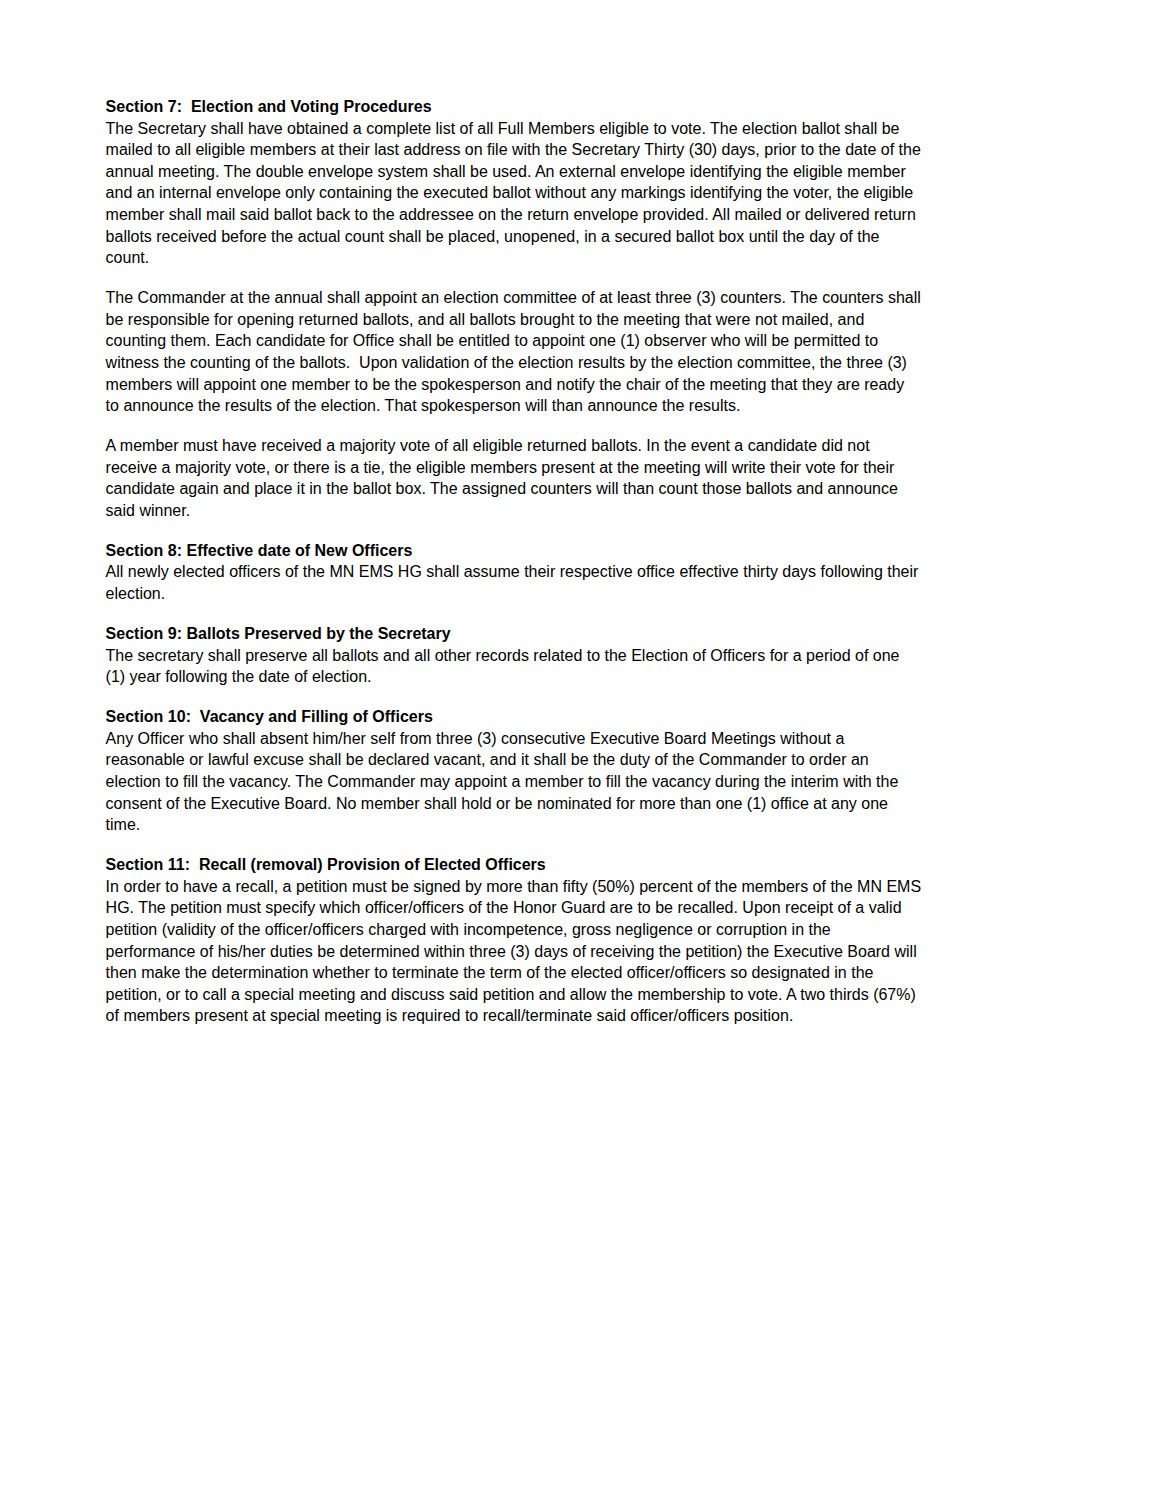Section 7: Election and Voting Procedures
The Secretary shall have obtained a complete list of all Full Members eligible to vote. The election ballot shall be mailed to all eligible members at their last address on file with the Secretary Thirty (30) days, prior to the date of the annual meeting. The double envelope system shall be used. An external envelope identifying the eligible member and an internal envelope only containing the executed ballot without any markings identifying the voter, the eligible member shall mail said ballot back to the addressee on the return envelope provided. All mailed or delivered return ballots received before the actual count shall be placed, unopened, in a secured ballot box until the day of the count.
The Commander at the annual shall appoint an election committee of at least three (3) counters. The counters shall be responsible for opening returned ballots, and all ballots brought to the meeting that were not mailed, and counting them. Each candidate for Office shall be entitled to appoint one (1) observer who will be permitted to witness the counting of the ballots. Upon validation of the election results by the election committee, the three (3) members will appoint one member to be the spokesperson and notify the chair of the meeting that they are ready to announce the results of the election. That spokesperson will than announce the results.
A member must have received a majority vote of all eligible returned ballots. In the event a candidate did not receive a majority vote, or there is a tie, the eligible members present at the meeting will write their vote for their candidate again and place it in the ballot box. The assigned counters will than count those ballots and announce said winner.
Section 8: Effective date of New Officers
All newly elected officers of the MN EMS HG shall assume their respective office effective thirty days following their election.
Section 9: Ballots Preserved by the Secretary
The secretary shall preserve all ballots and all other records related to the Election of Officers for a period of one (1) year following the date of election.
Section 10: Vacancy and Filling of Officers
Any Officer who shall absent him/her self from three (3) consecutive Executive Board Meetings without a reasonable or lawful excuse shall be declared vacant, and it shall be the duty of the Commander to order an election to fill the vacancy. The Commander may appoint a member to fill the vacancy during the interim with the consent of the Executive Board. No member shall hold or be nominated for more than one (1) office at any one time.
Section 11: Recall (removal) Provision of Elected Officers
In order to have a recall, a petition must be signed by more than fifty (50%) percent of the members of the MN EMS HG. The petition must specify which officer/officers of the Honor Guard are to be recalled. Upon receipt of a valid petition (validity of the officer/officers charged with incompetence, gross negligence or corruption in the performance of his/her duties be determined within three (3) days of receiving the petition) the Executive Board will then make the determination whether to terminate the term of the elected officer/officers so designated in the petition, or to call a special meeting and discuss said petition and allow the membership to vote. A two thirds (67%) of members present at special meeting is required to recall/terminate said officer/officers position.